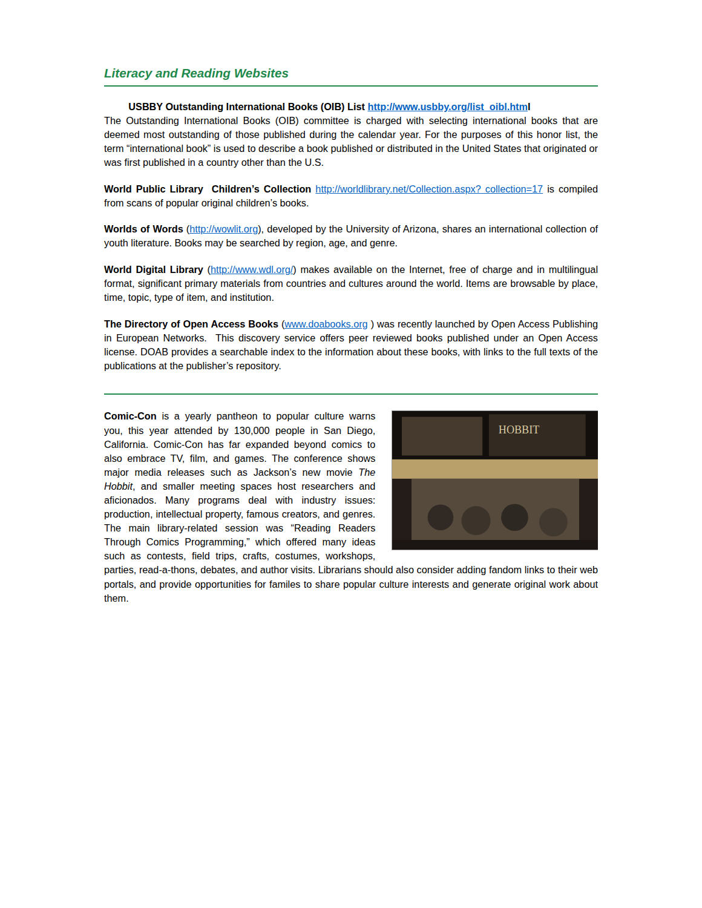Literacy and Reading Websites
USBBY Outstanding International Books (OIB) List http://www.usbby.org/list_oibl.html
The Outstanding International Books (OIB) committee is charged with selecting international books that are deemed most outstanding of those published during the calendar year. For the purposes of this honor list, the term “international book” is used to describe a book published or distributed in the United States that originated or was first published in a country other than the U.S.
World Public Library Children’s Collection http://worldlibrary.net/Collection.aspx? collection=17 is compiled from scans of popular original children’s books.
Worlds of Words (http://wowlit.org), developed by the University of Arizona, shares an international collection of youth literature. Books may be searched by region, age, and genre.
World Digital Library (http://www.wdl.org/) makes available on the Internet, free of charge and in multilingual format, significant primary materials from countries and cultures around the world. Items are browsable by place, time, topic, type of item, and institution.
The Directory of Open Access Books (www.doabooks.org ) was recently launched by Open Access Publishing in European Networks. This discovery service offers peer reviewed books published under an Open Access license. DOAB provides a searchable index to the information about these books, with links to the full texts of the publications at the publisher’s repository.
Comic-Con is a yearly pantheon to popular culture warns you, this year attended by 130,000 people in San Diego, California. Comic-Con has far expanded beyond comics to also embrace TV, film, and games. The conference shows major media releases such as Jackson’s new movie The Hobbit, and smaller meeting spaces host researchers and aficionados. Many programs deal with industry issues: production, intellectual property, famous creators, and genres. The main library-related session was “Reading Readers Through Comics Programming,” which offered many ideas such as contests, field trips, crafts, costumes, workshops, parties, read-a-thons, debates, and author visits. Librarians should also consider adding fandom links to their web portals, and provide opportunities for familes to share popular culture interests and generate original work about them.